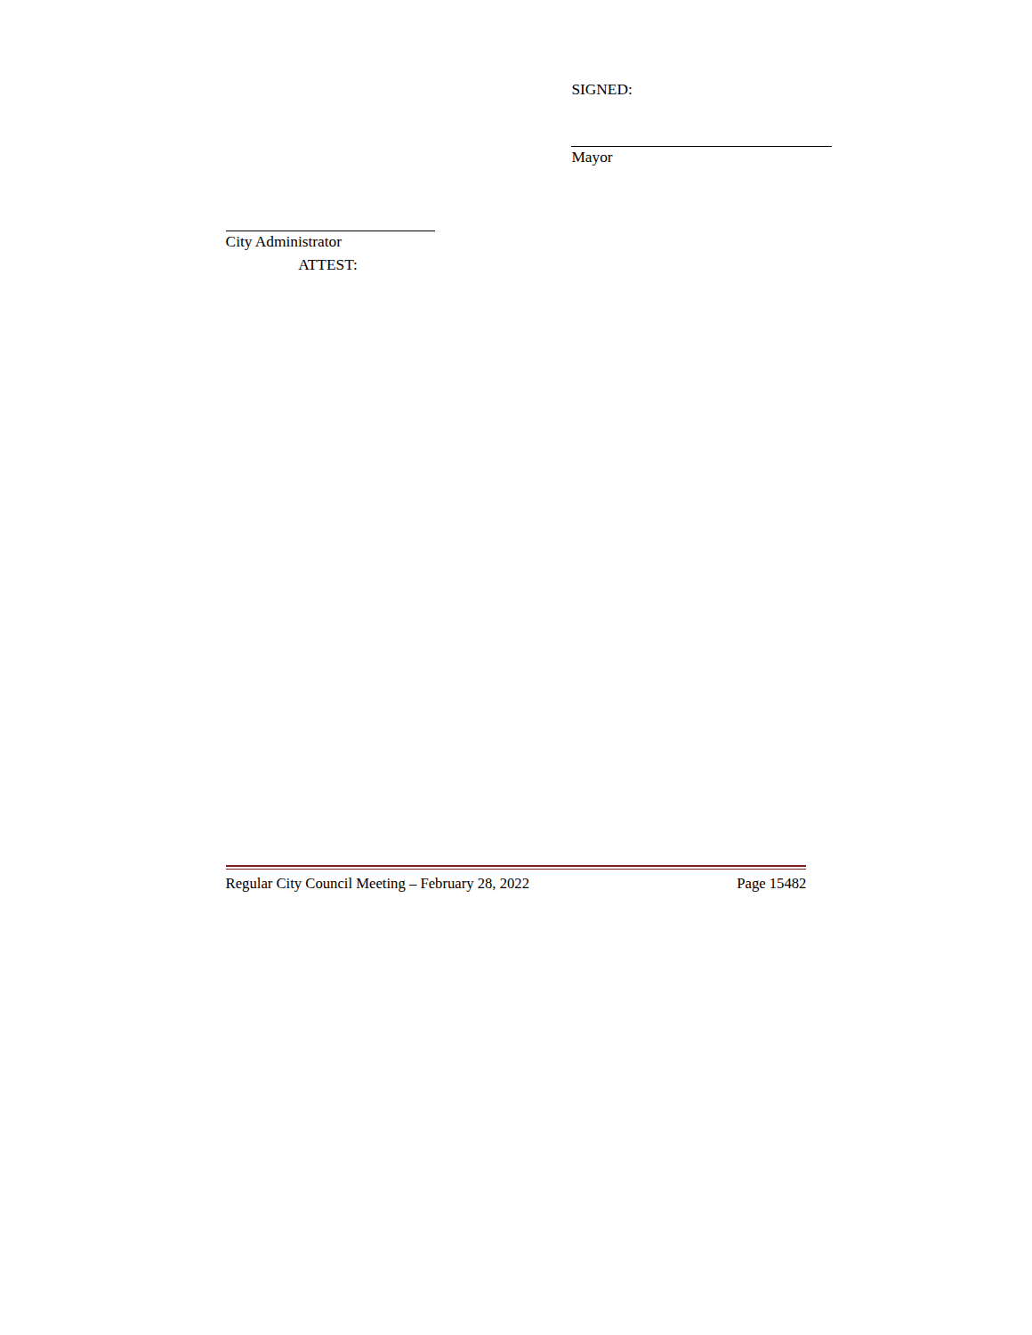SIGNED:
Mayor
ATTEST:
City Administrator
Regular City Council Meeting – February 28, 2022 Page 15482